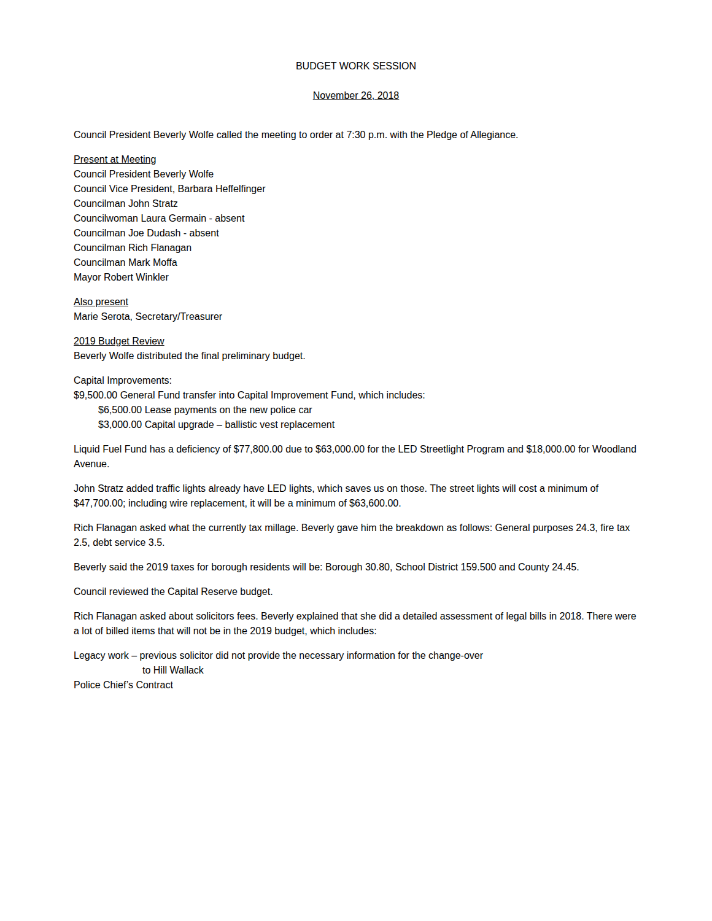BUDGET WORK SESSION
November 26, 2018
Council President Beverly Wolfe called the meeting to order at 7:30 p.m. with the Pledge of Allegiance.
Present at Meeting
Council President Beverly Wolfe
Council Vice President, Barbara Heffelfinger
Councilman John Stratz
Councilwoman Laura Germain - absent
Councilman Joe Dudash - absent
Councilman Rich Flanagan
Councilman Mark Moffa
Mayor Robert Winkler
Also present
Marie Serota, Secretary/Treasurer
2019 Budget Review
Beverly Wolfe distributed the final preliminary budget.
Capital Improvements:
$9,500.00 General Fund transfer into Capital Improvement Fund, which includes:
$6,500.00 Lease payments on the new police car
$3,000.00 Capital upgrade – ballistic vest replacement
Liquid Fuel Fund has a deficiency of $77,800.00 due to $63,000.00 for the LED Streetlight Program and $18,000.00 for Woodland Avenue.
John Stratz added traffic lights already have LED lights, which saves us on those. The street lights will cost a minimum of $47,700.00; including wire replacement, it will be a minimum of $63,600.00.
Rich Flanagan asked what the currently tax millage. Beverly gave him the breakdown as follows: General purposes 24.3, fire tax 2.5, debt service 3.5.
Beverly said the 2019 taxes for borough residents will be: Borough 30.80, School District 159.500 and County 24.45.
Council reviewed the Capital Reserve budget.
Rich Flanagan asked about solicitors fees. Beverly explained that she did a detailed assessment of legal bills in 2018. There were a lot of billed items that will not be in the 2019 budget, which includes:
Legacy work – previous solicitor did not provide the necessary information for the change-over
to Hill Wallack
Police Chief’s Contract